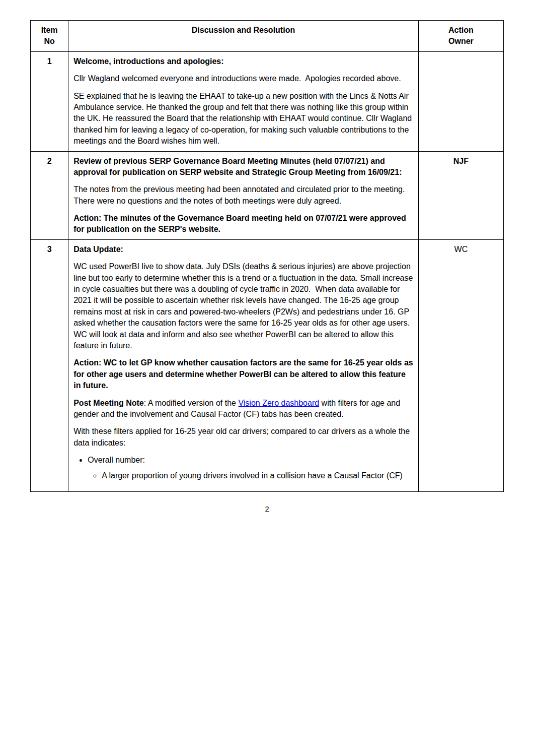| Item No | Discussion and Resolution | Action Owner |
| --- | --- | --- |
| 1 | Welcome, introductions and apologies: Cllr Wagland welcomed everyone and introductions were made. Apologies recorded above. SE explained that he is leaving the EHAAT to take-up a new position with the Lincs & Notts Air Ambulance service. He thanked the group and felt that there was nothing like this group within the UK. He reassured the Board that the relationship with EHAAT would continue. Cllr Wagland thanked him for leaving a legacy of co-operation, for making such valuable contributions to the meetings and the Board wishes him well. | |
| 2 | Review of previous SERP Governance Board Meeting Minutes (held 07/07/21) and approval for publication on SERP website and Strategic Group Meeting from 16/09/21: The notes from the previous meeting had been annotated and circulated prior to the meeting. There were no questions and the notes of both meetings were duly agreed. Action: The minutes of the Governance Board meeting held on 07/07/21 were approved for publication on the SERP's website. | NJF |
| 3 | Data Update: WC used PowerBI live to show data. July DSIs (deaths & serious injuries) are above projection line but too early to determine whether this is a trend or a fluctuation in the data. Small increase in cycle casualties but there was a doubling of cycle traffic in 2020. When data available for 2021 it will be possible to ascertain whether risk levels have changed. The 16-25 age group remains most at risk in cars and powered-two-wheelers (P2Ws) and pedestrians under 16. GP asked whether the causation factors were the same for 16-25 year olds as for other age users. WC will look at data and inform and also see whether PowerBI can be altered to allow this feature in future. Action: WC to let GP know whether causation factors are the same for 16-25 year olds as for other age users and determine whether PowerBI can be altered to allow this feature in future. Post Meeting Note : A modified version of the Vision Zero dashboard with filters for age and gender and the involvement and Causal Factor (CF) tabs has been created. With these filters applied for 16-25 year old car drivers; compared to car drivers as a whole the data indicates: Overall number: A larger proportion of young drivers involved in a collision have a Causal Factor (CF) | WC |
2